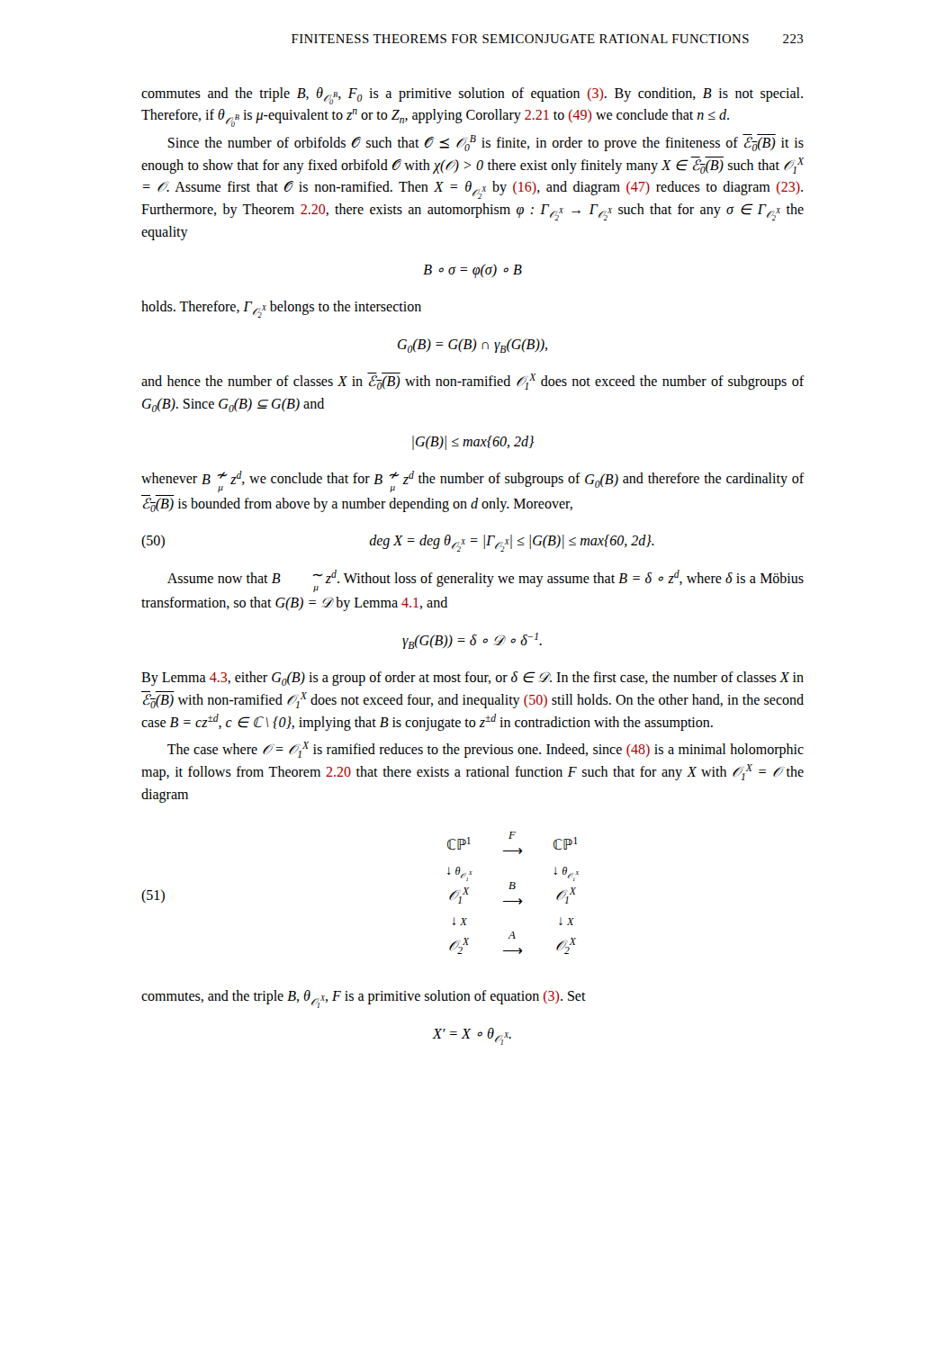FINITENESS THEOREMS FOR SEMICONJUGATE RATIONAL FUNCTIONS223
commutes and the triple B, θ𝒪0B, F0 is a primitive solution of equation (3). By condition, B is not special. Therefore, if θ𝒪0B is μ-equivalent to zn or to Zn, applying Corollary 2.21 to (49) we conclude that n ≤ d.
Since the number of orbifolds 𝒪 such that 𝒪 ⪯ 𝒪0B is finite, in order to prove the finiteness of ℰ0(B) it is enough to show that for any fixed orbifold 𝒪 with χ(𝒪) > 0 there exist only finitely many X ∈ ℰ0(B) such that 𝒪1X = 𝒪. Assume first that 𝒪 is non-ramified. Then X = θ𝒪2X by (16), and diagram (47) reduces to diagram (23). Furthermore, by Theorem 2.20, there exists an automorphism φ : Γ𝒪2X → Γ𝒪2X such that for any σ ∈ Γ𝒪2X the equality
B ∘ σ = φ(σ) ∘ B
holds. Therefore, Γ𝒪2X belongs to the intersection
G0(B) = G(B) ∩ γB(G(B)),
and hence the number of classes X in ℰ0(B) with non-ramified 𝒪1X does not exceed the number of subgroups of G0(B). Since G0(B) ⊆ G(B) and
|G(B)| ≤ max{60, 2d}
whenever B ≁μ zd, we conclude that for B ≁μ zd the number of subgroups of G0(B) and therefore the cardinality of ℰ0(B) is bounded from above by a number depending on d only. Moreover,
(50)
deg X = deg θ𝒪2X = |Γ𝒪2X| ≤ |G(B)| ≤ max{60, 2d}.
Assume now that B ∼μ zd. Without loss of generality we may assume that B = δ ∘ zd, where δ is a Möbius transformation, so that G(B) = 𝒟 by Lemma 4.1, and
γB(G(B)) = δ ∘ 𝒟 ∘ δ−1.
By Lemma 4.3, either G0(B) is a group of order at most four, or δ ∈ 𝒟. In the first case, the number of classes X in ℰ0(B) with non-ramified 𝒪1X does not exceed four, and inequality (50) still holds. On the other hand, in the second case B = cz±d, c ∈ ℂ \ {0}, implying that B is conjugate to z±d in contradiction with the assumption.
The case where 𝒪 = 𝒪1X is ramified reduces to the previous one. Indeed, since (48) is a minimal holomorphic map, it follows from Theorem 2.20 that there exists a rational function F such that for any X with 𝒪1X = 𝒪 the diagram
(51)
| ℂℙ 1 | F ⟶ | ℂℙ 1 |
| ↓ θ 𝒪 1 X | | ↓ θ 𝒪 1 X |
| 𝒪 1 X | B ⟶ | 𝒪 1 X |
| ↓ X | | ↓ X |
| 𝒪 2 X | A ⟶ | 𝒪 2 X |
commutes, and the triple B, θ𝒪1X, F is a primitive solution of equation (3). Set
X′ = X ∘ θ𝒪1X.